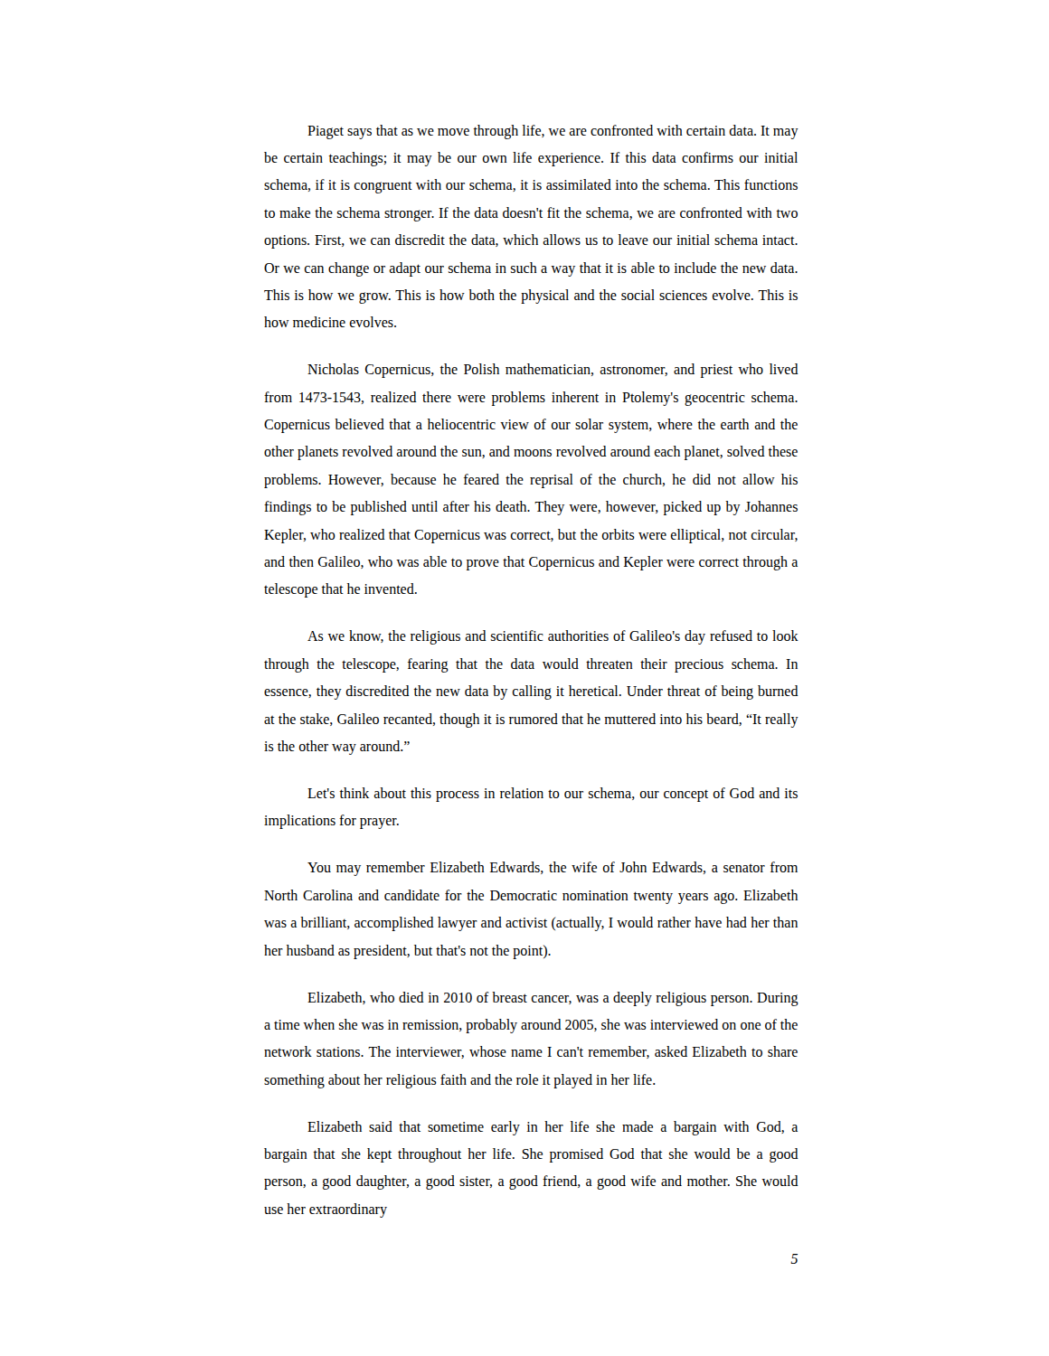Piaget says that as we move through life, we are confronted with certain data. It may be certain teachings; it may be our own life experience. If this data confirms our initial schema, if it is congruent with our schema, it is assimilated into the schema. This functions to make the schema stronger. If the data doesn't fit the schema, we are confronted with two options. First, we can discredit the data, which allows us to leave our initial schema intact. Or we can change or adapt our schema in such a way that it is able to include the new data. This is how we grow. This is how both the physical and the social sciences evolve. This is how medicine evolves.
Nicholas Copernicus, the Polish mathematician, astronomer, and priest who lived from 1473-1543, realized there were problems inherent in Ptolemy's geocentric schema. Copernicus believed that a heliocentric view of our solar system, where the earth and the other planets revolved around the sun, and moons revolved around each planet, solved these problems. However, because he feared the reprisal of the church, he did not allow his findings to be published until after his death. They were, however, picked up by Johannes Kepler, who realized that Copernicus was correct, but the orbits were elliptical, not circular, and then Galileo, who was able to prove that Copernicus and Kepler were correct through a telescope that he invented.
As we know, the religious and scientific authorities of Galileo's day refused to look through the telescope, fearing that the data would threaten their precious schema. In essence, they discredited the new data by calling it heretical. Under threat of being burned at the stake, Galileo recanted, though it is rumored that he muttered into his beard, “It really is the other way around.”
Let's think about this process in relation to our schema, our concept of God and its implications for prayer.
You may remember Elizabeth Edwards, the wife of John Edwards, a senator from North Carolina and candidate for the Democratic nomination twenty years ago. Elizabeth was a brilliant, accomplished lawyer and activist (actually, I would rather have had her than her husband as president, but that's not the point).
Elizabeth, who died in 2010 of breast cancer, was a deeply religious person. During a time when she was in remission, probably around 2005, she was interviewed on one of the network stations. The interviewer, whose name I can't remember, asked Elizabeth to share something about her religious faith and the role it played in her life.
Elizabeth said that sometime early in her life she made a bargain with God, a bargain that she kept throughout her life. She promised God that she would be a good person, a good daughter, a good sister, a good friend, a good wife and mother. She would use her extraordinary
5